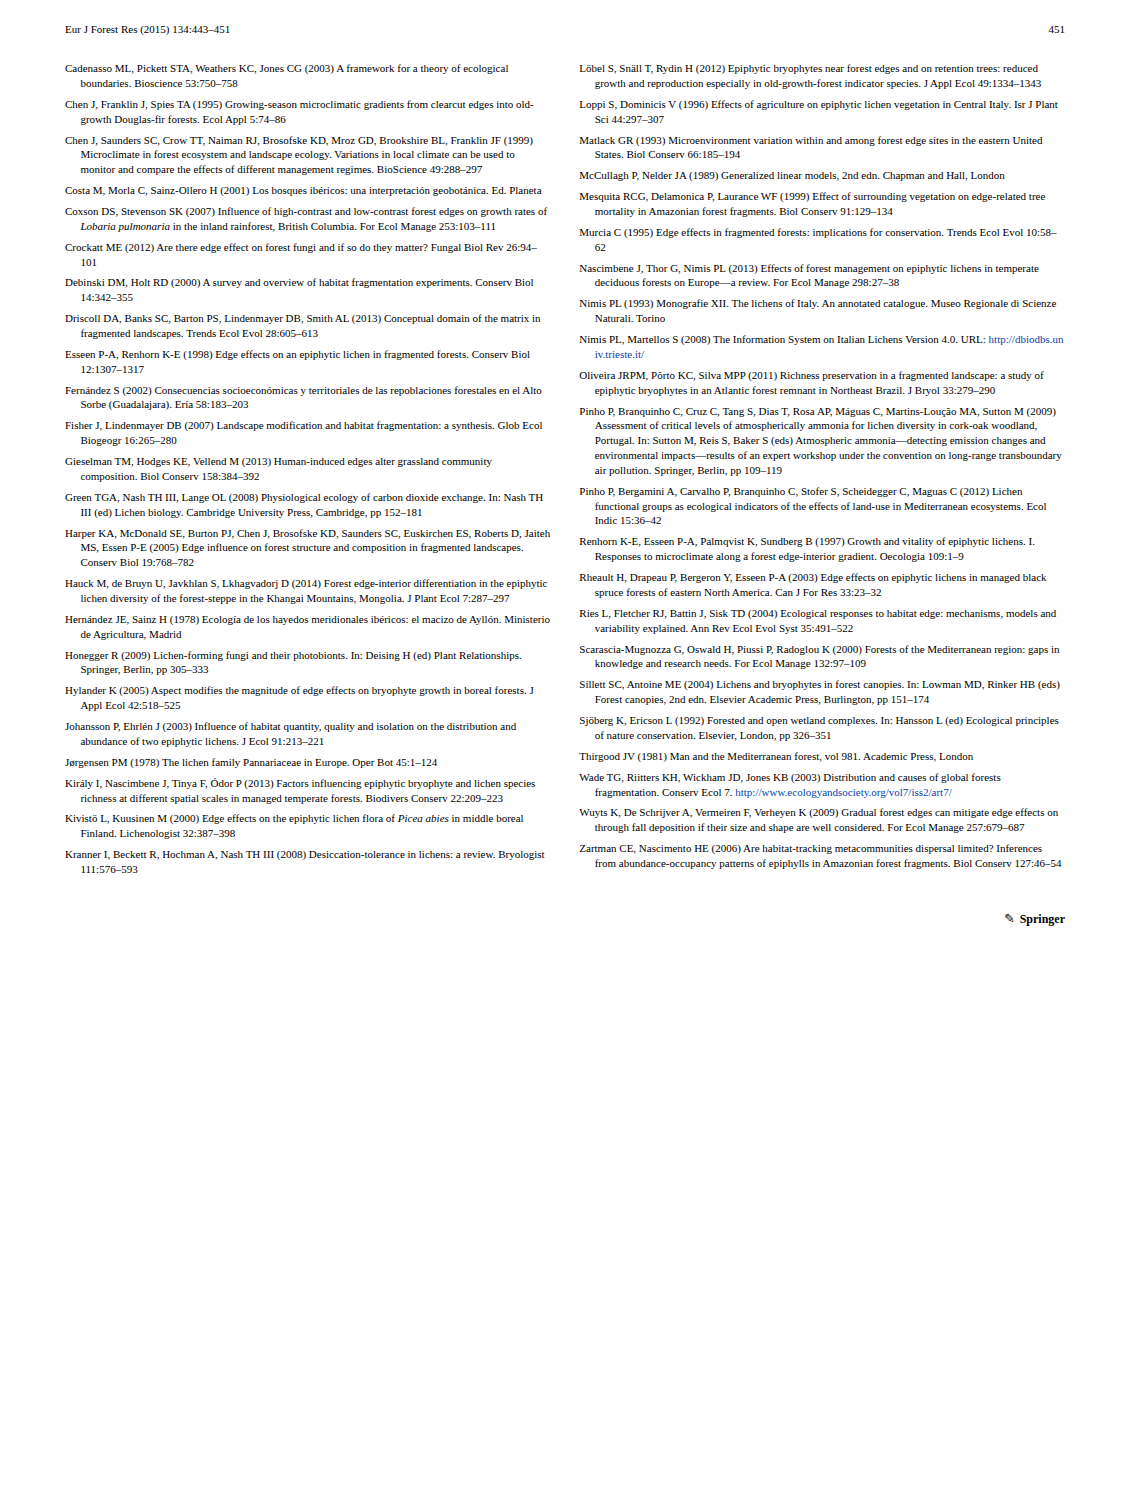Eur J Forest Res (2015) 134:443–451 451
Cadenasso ML, Pickett STA, Weathers KC, Jones CG (2003) A framework for a theory of ecological boundaries. Bioscience 53:750–758
Chen J, Franklin J, Spies TA (1995) Growing-season microclimatic gradients from clearcut edges into old-growth Douglas-fir forests. Ecol Appl 5:74–86
Chen J, Saunders SC, Crow TT, Naiman RJ, Brosofske KD, Mroz GD, Brookshire BL, Franklin JF (1999) Microclimate in forest ecosystem and landscape ecology. Variations in local climate can be used to monitor and compare the effects of different management regimes. BioScience 49:288–297
Costa M, Morla C, Sainz-Ollero H (2001) Los bosques ibéricos: una interpretación geobotánica. Ed. Planeta
Coxson DS, Stevenson SK (2007) Influence of high-contrast and low-contrast forest edges on growth rates of Lobaria pulmonaria in the inland rainforest, British Columbia. For Ecol Manage 253:103–111
Crockatt ME (2012) Are there edge effect on forest fungi and if so do they matter? Fungal Biol Rev 26:94–101
Debinski DM, Holt RD (2000) A survey and overview of habitat fragmentation experiments. Conserv Biol 14:342–355
Driscoll DA, Banks SC, Barton PS, Lindenmayer DB, Smith AL (2013) Conceptual domain of the matrix in fragmented landscapes. Trends Ecol Evol 28:605–613
Esseen P-A, Renhorn K-E (1998) Edge effects on an epiphytic lichen in fragmented forests. Conserv Biol 12:1307–1317
Fernández S (2002) Consecuencias socioeconómicas y territoriales de las repoblaciones forestales en el Alto Sorbe (Guadalajara). Ería 58:183–203
Fisher J, Lindenmayer DB (2007) Landscape modification and habitat fragmentation: a synthesis. Glob Ecol Biogeogr 16:265–280
Gieselman TM, Hodges KE, Vellend M (2013) Human-induced edges alter grassland community composition. Biol Conserv 158:384–392
Green TGA, Nash TH III, Lange OL (2008) Physiological ecology of carbon dioxide exchange. In: Nash TH III (ed) Lichen biology. Cambridge University Press, Cambridge, pp 152–181
Harper KA, McDonald SE, Burton PJ, Chen J, Brosofske KD, Saunders SC, Euskirchen ES, Roberts D, Jaiteh MS, Essen P-E (2005) Edge influence on forest structure and composition in fragmented landscapes. Conserv Biol 19:768–782
Hauck M, de Bruyn U, Javkhlan S, Lkhagvadorj D (2014) Forest edge-interior differentiation in the epiphytic lichen diversity of the forest-steppe in the Khangai Mountains, Mongolia. J Plant Ecol 7:287–297
Hernández JE, Sainz H (1978) Ecología de los hayedos meridionales ibéricos: el macizo de Ayllón. Ministerio de Agricultura, Madrid
Honegger R (2009) Lichen-forming fungi and their photobionts. In: Deising H (ed) Plant Relationships. Springer, Berlin, pp 305–333
Hylander K (2005) Aspect modifies the magnitude of edge effects on bryophyte growth in boreal forests. J Appl Ecol 42:518–525
Johansson P, Ehrlén J (2003) Influence of habitat quantity, quality and isolation on the distribution and abundance of two epiphytic lichens. J Ecol 91:213–221
Jørgensen PM (1978) The lichen family Pannariaceae in Europe. Oper Bot 45:1–124
Király I, Nascimbene J, Tinya F, Ódor P (2013) Factors influencing epiphytic bryophyte and lichen species richness at different spatial scales in managed temperate forests. Biodivers Conserv 22:209–223
Kivistö L, Kuusinen M (2000) Edge effects on the epiphytic lichen flora of Picea abies in middle boreal Finland. Lichenologist 32:387–398
Kranner I, Beckett R, Hochman A, Nash TH III (2008) Desiccation-tolerance in lichens: a review. Bryologist 111:576–593
Löbel S, Snäll T, Rydin H (2012) Epiphytic bryophytes near forest edges and on retention trees: reduced growth and reproduction especially in old-growth-forest indicator species. J Appl Ecol 49:1334–1343
Loppi S, Dominicis V (1996) Effects of agriculture on epiphytic lichen vegetation in Central Italy. Isr J Plant Sci 44:297–307
Matlack GR (1993) Microenvironment variation within and among forest edge sites in the eastern United States. Biol Conserv 66:185–194
McCullagh P, Nelder JA (1989) Generalized linear models, 2nd edn. Chapman and Hall, London
Mesquita RCG, Delamonica P, Laurance WF (1999) Effect of surrounding vegetation on edge-related tree mortality in Amazonian forest fragments. Biol Conserv 91:129–134
Murcia C (1995) Edge effects in fragmented forests: implications for conservation. Trends Ecol Evol 10:58–62
Nascimbene J, Thor G, Nimis PL (2013) Effects of forest management on epiphytic lichens in temperate deciduous forests on Europe—a review. For Ecol Manage 298:27–38
Nimis PL (1993) Monografie XII. The lichens of Italy. An annotated catalogue. Museo Regionale di Scienze Naturali. Torino
Nimis PL, Martellos S (2008) The Information System on Italian Lichens Version 4.0. URL: http://dbiodbs.univ.trieste.it/
Oliveira JRPM, Pôrto KC, Silva MPP (2011) Richness preservation in a fragmented landscape: a study of epiphytic bryophytes in an Atlantic forest remnant in Northeast Brazil. J Bryol 33:279–290
Pinho P, Branquinho C, Cruz C, Tang S, Dias T, Rosa AP, Máguas C, Martins-Loução MA, Sutton M (2009) Assessment of critical levels of atmospherically ammonia for lichen diversity in cork-oak woodland, Portugal. In: Sutton M, Reis S, Baker S (eds) Atmospheric ammonia—detecting emission changes and environmental impacts—results of an expert workshop under the convention on long-range transboundary air pollution. Springer, Berlin, pp 109–119
Pinho P, Bergamini A, Carvalho P, Branquinho C, Stofer S, Scheidegger C, Maguas C (2012) Lichen functional groups as ecological indicators of the effects of land-use in Mediterranean ecosystems. Ecol Indic 15:36–42
Renhorn K-E, Esseen P-A, Palmqvist K, Sundberg B (1997) Growth and vitality of epiphytic lichens. I. Responses to microclimate along a forest edge-interior gradient. Oecologia 109:1–9
Rheault H, Drapeau P, Bergeron Y, Esseen P-A (2003) Edge effects on epiphytic lichens in managed black spruce forests of eastern North America. Can J For Res 33:23–32
Ries L, Fletcher RJ, Battin J, Sisk TD (2004) Ecological responses to habitat edge: mechanisms, models and variability explained. Ann Rev Ecol Evol Syst 35:491–522
Scarascia-Mugnozza G, Oswald H, Piussi P, Radoglou K (2000) Forests of the Mediterranean region: gaps in knowledge and research needs. For Ecol Manage 132:97–109
Sillett SC, Antoine ME (2004) Lichens and bryophytes in forest canopies. In: Lowman MD, Rinker HB (eds) Forest canopies, 2nd edn. Elsevier Academic Press, Burlington, pp 151–174
Sjöberg K, Ericson L (1992) Forested and open wetland complexes. In: Hansson L (ed) Ecological principles of nature conservation. Elsevier, London, pp 326–351
Thirgood JV (1981) Man and the Mediterranean forest, vol 981. Academic Press, London
Wade TG, Riitters KH, Wickham JD, Jones KB (2003) Distribution and causes of global forests fragmentation. Conserv Ecol 7. http://www.ecologyandsociety.org/vol7/iss2/art7/
Wuyts K, De Schrijver A, Vermeiren F, Verheyen K (2009) Gradual forest edges can mitigate edge effects on through fall deposition if their size and shape are well considered. For Ecol Manage 257:679–687
Zartman CE, Nascimento HE (2006) Are habitat-tracking metacommunities dispersal limited? Inferences from abundance-occupancy patterns of epiphylls in Amazonian forest fragments. Biol Conserv 127:46–54
✎Springer